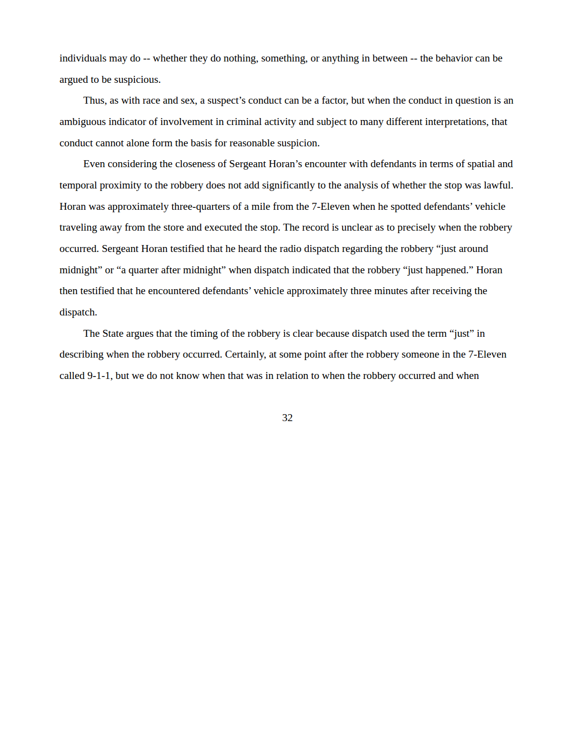individuals may do -- whether they do nothing, something, or anything in between -- the behavior can be argued to be suspicious.
Thus, as with race and sex, a suspect’s conduct can be a factor, but when the conduct in question is an ambiguous indicator of involvement in criminal activity and subject to many different interpretations, that conduct cannot alone form the basis for reasonable suspicion.
Even considering the closeness of Sergeant Horan’s encounter with defendants in terms of spatial and temporal proximity to the robbery does not add significantly to the analysis of whether the stop was lawful. Horan was approximately three-quarters of a mile from the 7-Eleven when he spotted defendants’ vehicle traveling away from the store and executed the stop. The record is unclear as to precisely when the robbery occurred. Sergeant Horan testified that he heard the radio dispatch regarding the robbery “just around midnight” or “a quarter after midnight” when dispatch indicated that the robbery “just happened.” Horan then testified that he encountered defendants’ vehicle approximately three minutes after receiving the dispatch.
The State argues that the timing of the robbery is clear because dispatch used the term “just” in describing when the robbery occurred. Certainly, at some point after the robbery someone in the 7-Eleven called 9-1-1, but we do not know when that was in relation to when the robbery occurred and when
32